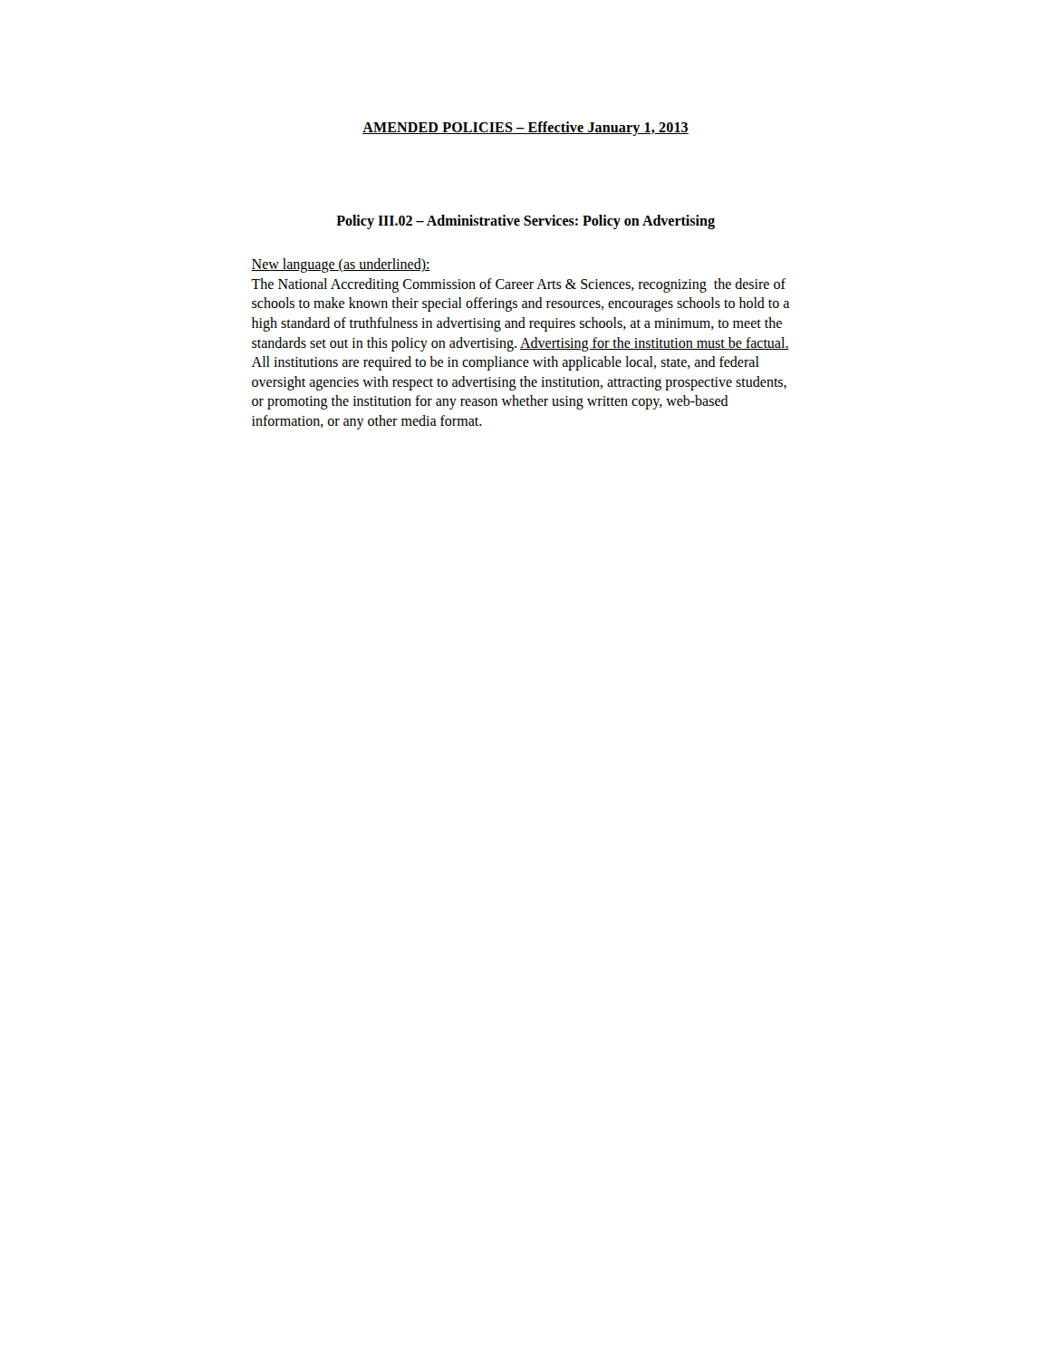AMENDED POLICIES – Effective January 1, 2013
Policy III.02 – Administrative Services: Policy on Advertising
New language (as underlined):
The National Accrediting Commission of Career Arts & Sciences, recognizing the desire of schools to make known their special offerings and resources, encourages schools to hold to a high standard of truthfulness in advertising and requires schools, at a minimum, to meet the standards set out in this policy on advertising. Advertising for the institution must be factual. All institutions are required to be in compliance with applicable local, state, and federal oversight agencies with respect to advertising the institution, attracting prospective students, or promoting the institution for any reason whether using written copy, web-based information, or any other media format.